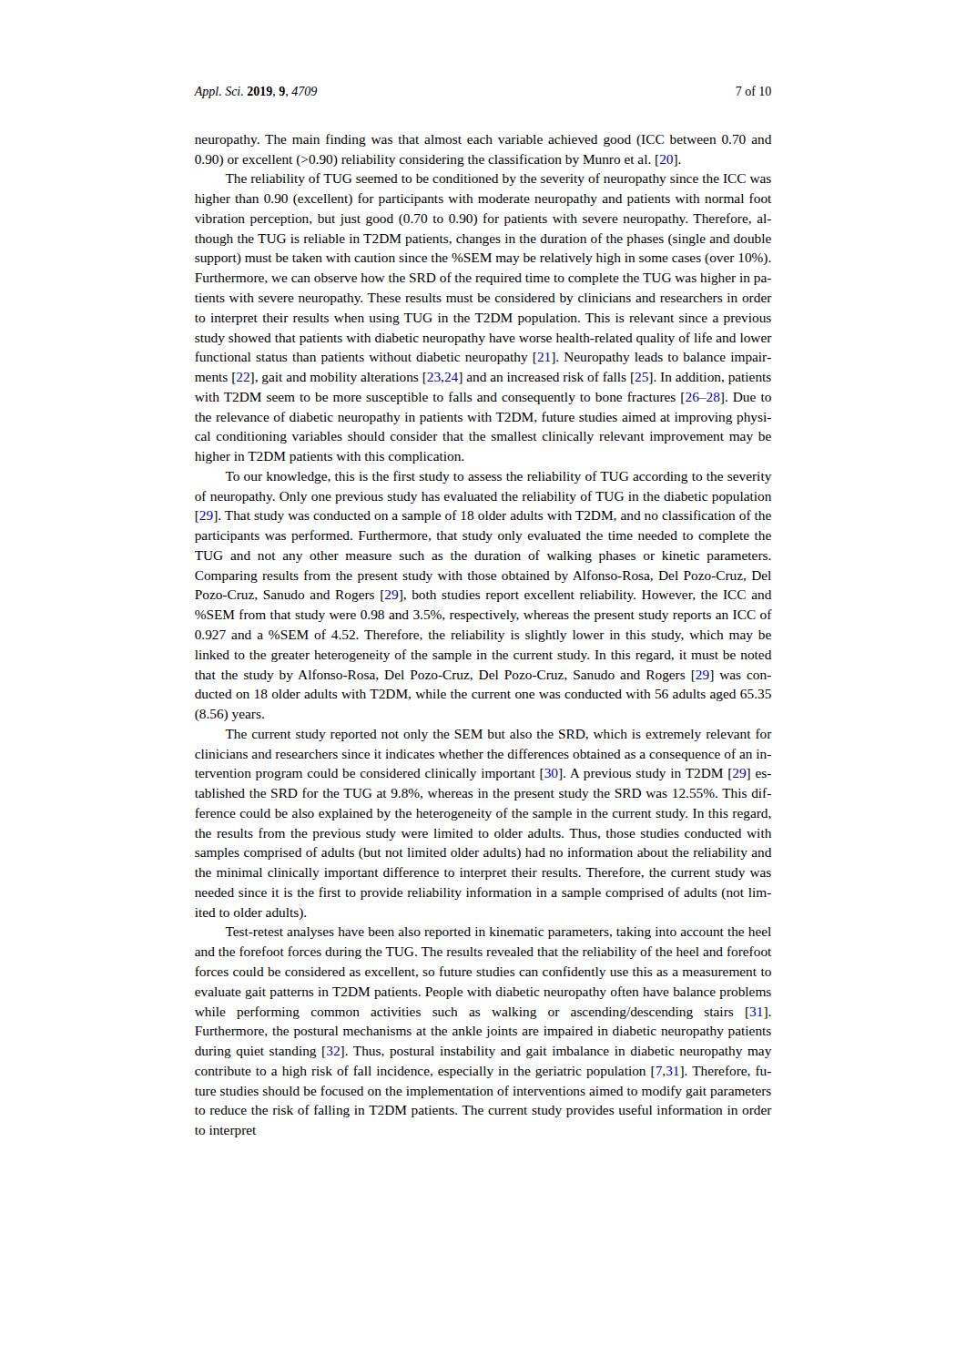Appl. Sci. 2019, 9, 4709
7 of 10
neuropathy. The main finding was that almost each variable achieved good (ICC between 0.70 and 0.90) or excellent (>0.90) reliability considering the classification by Munro et al. [20].
The reliability of TUG seemed to be conditioned by the severity of neuropathy since the ICC was higher than 0.90 (excellent) for participants with moderate neuropathy and patients with normal foot vibration perception, but just good (0.70 to 0.90) for patients with severe neuropathy. Therefore, although the TUG is reliable in T2DM patients, changes in the duration of the phases (single and double support) must be taken with caution since the %SEM may be relatively high in some cases (over 10%). Furthermore, we can observe how the SRD of the required time to complete the TUG was higher in patients with severe neuropathy. These results must be considered by clinicians and researchers in order to interpret their results when using TUG in the T2DM population. This is relevant since a previous study showed that patients with diabetic neuropathy have worse health-related quality of life and lower functional status than patients without diabetic neuropathy [21]. Neuropathy leads to balance impairments [22], gait and mobility alterations [23,24] and an increased risk of falls [25]. In addition, patients with T2DM seem to be more susceptible to falls and consequently to bone fractures [26–28]. Due to the relevance of diabetic neuropathy in patients with T2DM, future studies aimed at improving physical conditioning variables should consider that the smallest clinically relevant improvement may be higher in T2DM patients with this complication.
To our knowledge, this is the first study to assess the reliability of TUG according to the severity of neuropathy. Only one previous study has evaluated the reliability of TUG in the diabetic population [29]. That study was conducted on a sample of 18 older adults with T2DM, and no classification of the participants was performed. Furthermore, that study only evaluated the time needed to complete the TUG and not any other measure such as the duration of walking phases or kinetic parameters. Comparing results from the present study with those obtained by Alfonso-Rosa, Del Pozo-Cruz, Del Pozo-Cruz, Sanudo and Rogers [29], both studies report excellent reliability. However, the ICC and %SEM from that study were 0.98 and 3.5%, respectively, whereas the present study reports an ICC of 0.927 and a %SEM of 4.52. Therefore, the reliability is slightly lower in this study, which may be linked to the greater heterogeneity of the sample in the current study. In this regard, it must be noted that the study by Alfonso-Rosa, Del Pozo-Cruz, Del Pozo-Cruz, Sanudo and Rogers [29] was conducted on 18 older adults with T2DM, while the current one was conducted with 56 adults aged 65.35 (8.56) years.
The current study reported not only the SEM but also the SRD, which is extremely relevant for clinicians and researchers since it indicates whether the differences obtained as a consequence of an intervention program could be considered clinically important [30]. A previous study in T2DM [29] established the SRD for the TUG at 9.8%, whereas in the present study the SRD was 12.55%. This difference could be also explained by the heterogeneity of the sample in the current study. In this regard, the results from the previous study were limited to older adults. Thus, those studies conducted with samples comprised of adults (but not limited older adults) had no information about the reliability and the minimal clinically important difference to interpret their results. Therefore, the current study was needed since it is the first to provide reliability information in a sample comprised of adults (not limited to older adults).
Test-retest analyses have been also reported in kinematic parameters, taking into account the heel and the forefoot forces during the TUG. The results revealed that the reliability of the heel and forefoot forces could be considered as excellent, so future studies can confidently use this as a measurement to evaluate gait patterns in T2DM patients. People with diabetic neuropathy often have balance problems while performing common activities such as walking or ascending/descending stairs [31]. Furthermore, the postural mechanisms at the ankle joints are impaired in diabetic neuropathy patients during quiet standing [32]. Thus, postural instability and gait imbalance in diabetic neuropathy may contribute to a high risk of fall incidence, especially in the geriatric population [7,31]. Therefore, future studies should be focused on the implementation of interventions aimed to modify gait parameters to reduce the risk of falling in T2DM patients. The current study provides useful information in order to interpret